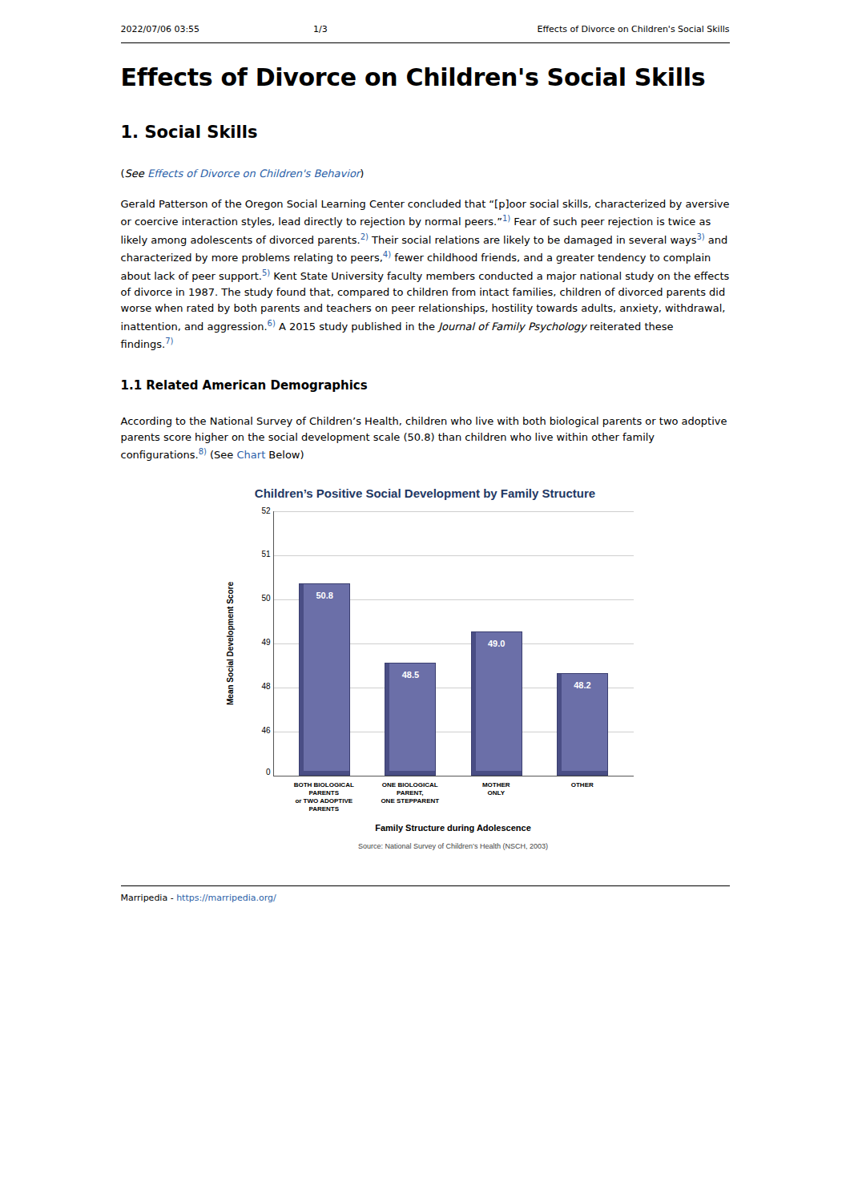2022/07/06 03:55
1/3
Effects of Divorce on Children's Social Skills
Effects of Divorce on Children's Social Skills
1. Social Skills
(See Effects of Divorce on Children's Behavior)
Gerald Patterson of the Oregon Social Learning Center concluded that “[p]oor social skills, characterized by aversive or coercive interaction styles, lead directly to rejection by normal peers.”1) Fear of such peer rejection is twice as likely among adolescents of divorced parents.2) Their social relations are likely to be damaged in several ways3) and characterized by more problems relating to peers,4) fewer childhood friends, and a greater tendency to complain about lack of peer support.5) Kent State University faculty members conducted a major national study on the effects of divorce in 1987. The study found that, compared to children from intact families, children of divorced parents did worse when rated by both parents and teachers on peer relationships, hostility towards adults, anxiety, withdrawal, inattention, and aggression.6) A 2015 study published in the Journal of Family Psychology reiterated these findings.7)
1.1 Related American Demographics
According to the National Survey of Children’s Health, children who live with both biological parents or two adoptive parents score higher on the social development scale (50.8) than children who live within other family configurations.8) (See Chart Below)
Children’s Positive Social Development by Family Structure
Mean Social Development Score
52 51 50 49 48 46 0
50.8
48.5
49.0
48.2
BOTH BIOLOGICAL
PARENTS
or TWO ADOPTIVE
PARENTS
ONE BIOLOGICAL
PARENT,
ONE STEPPARENT
MOTHER
ONLY
OTHER
Family Structure during Adolescence
Source: National Survey of Children’s Health (NSCH, 2003)
Marripedia - https://marripedia.org/